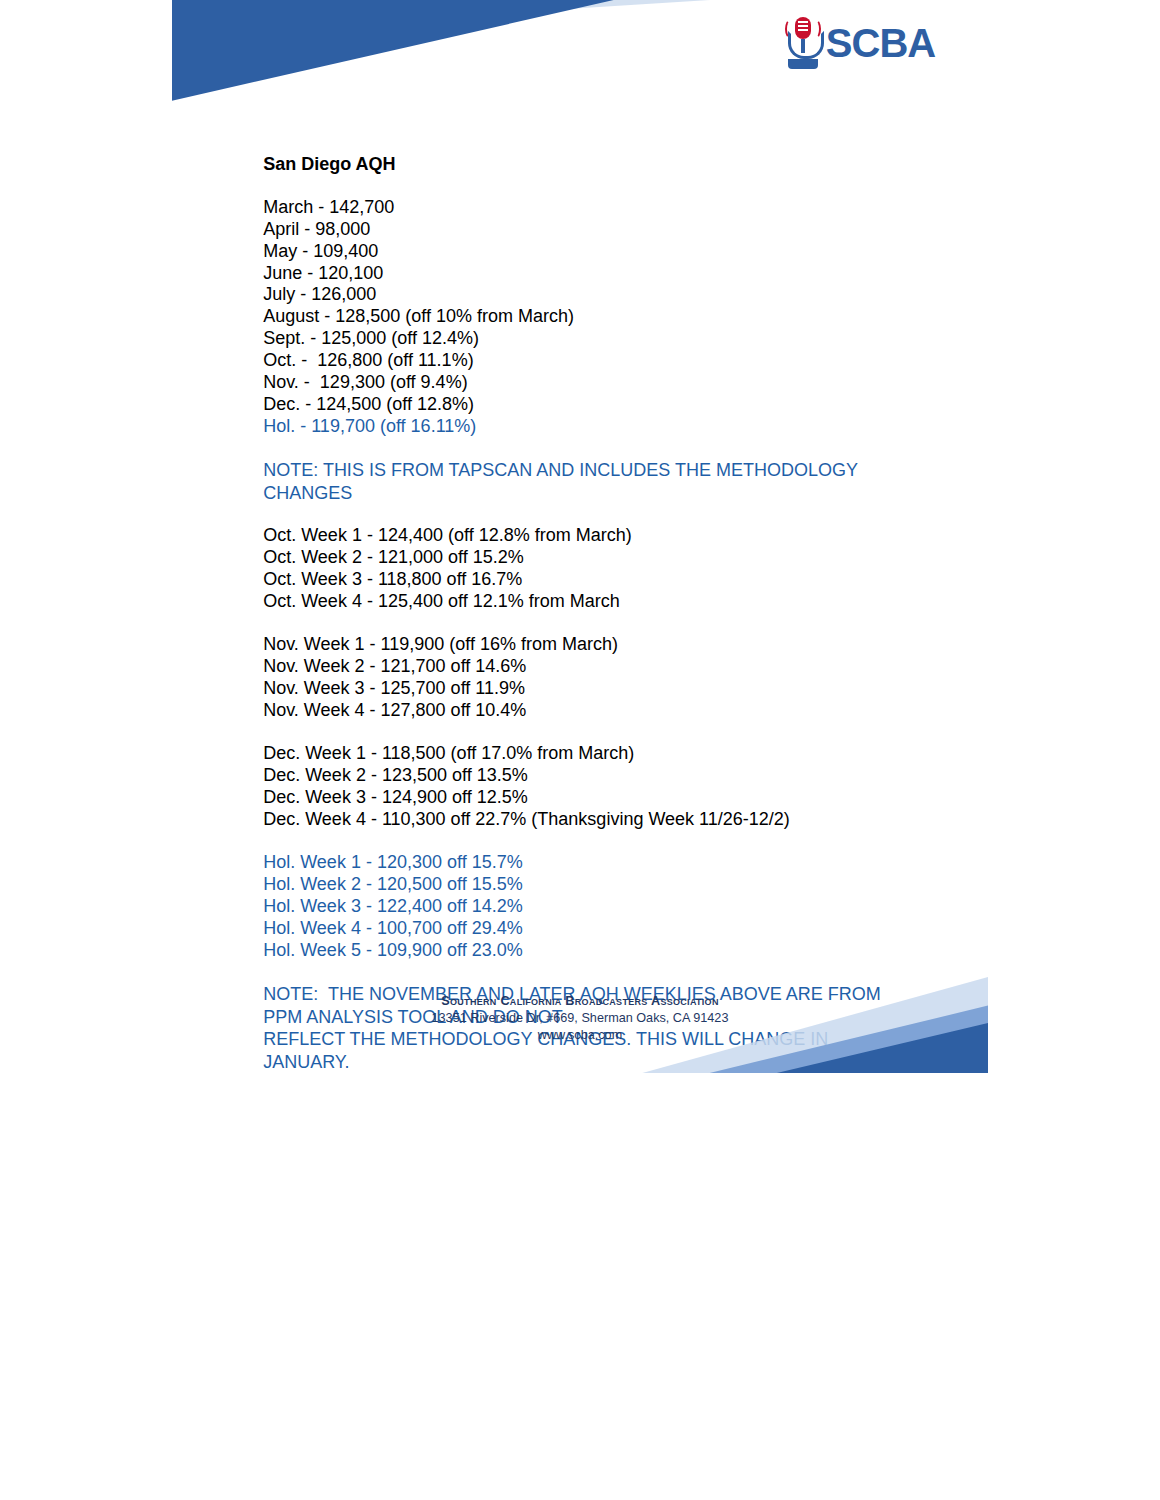SCBA
San Diego AQH
March - 142,700
April - 98,000
May - 109,400
June - 120,100
July - 126,000
August - 128,500 (off 10% from March)
Sept. - 125,000 (off 12.4%)
Oct. - 126,800 (off 11.1%)
Nov. - 129,300 (off 9.4%)
Dec. - 124,500 (off 12.8%)
Hol. - 119,700 (off 16.11%)
NOTE: THIS IS FROM TAPSCAN AND INCLUDES THE METHODOLOGY CHANGES
Oct. Week 1 - 124,400 (off 12.8% from March)
Oct. Week 2 - 121,000 off 15.2%
Oct. Week 3 - 118,800 off 16.7%
Oct. Week 4 - 125,400 off 12.1% from March
Nov. Week 1 - 119,900 (off 16% from March)
Nov. Week 2 - 121,700 off 14.6%
Nov. Week 3 - 125,700 off 11.9%
Nov. Week 4 - 127,800 off 10.4%
Dec. Week 1 - 118,500 (off 17.0% from March)
Dec. Week 2 - 123,500 off 13.5%
Dec. Week 3 - 124,900 off 12.5%
Dec. Week 4 - 110,300 off 22.7% (Thanksgiving Week 11/26-12/2)
Hol. Week 1 - 120,300 off 15.7%
Hol. Week 2 - 120,500 off 15.5%
Hol. Week 3 - 122,400 off 14.2%
Hol. Week 4 - 100,700 off 29.4%
Hol. Week 5 - 109,900 off 23.0%
NOTE: THE NOVEMBER AND LATER AQH WEEKLIES ABOVE ARE FROM PPM ANALYSIS TOOL AND DO NOT
REFLECT THE METHODOLOGY CHANGES. THIS WILL CHANGE IN JANUARY.
Southern California Broadcasters Association
13351 Riverside Dr, #669, Sherman Oaks, CA 91423
www.scba.com